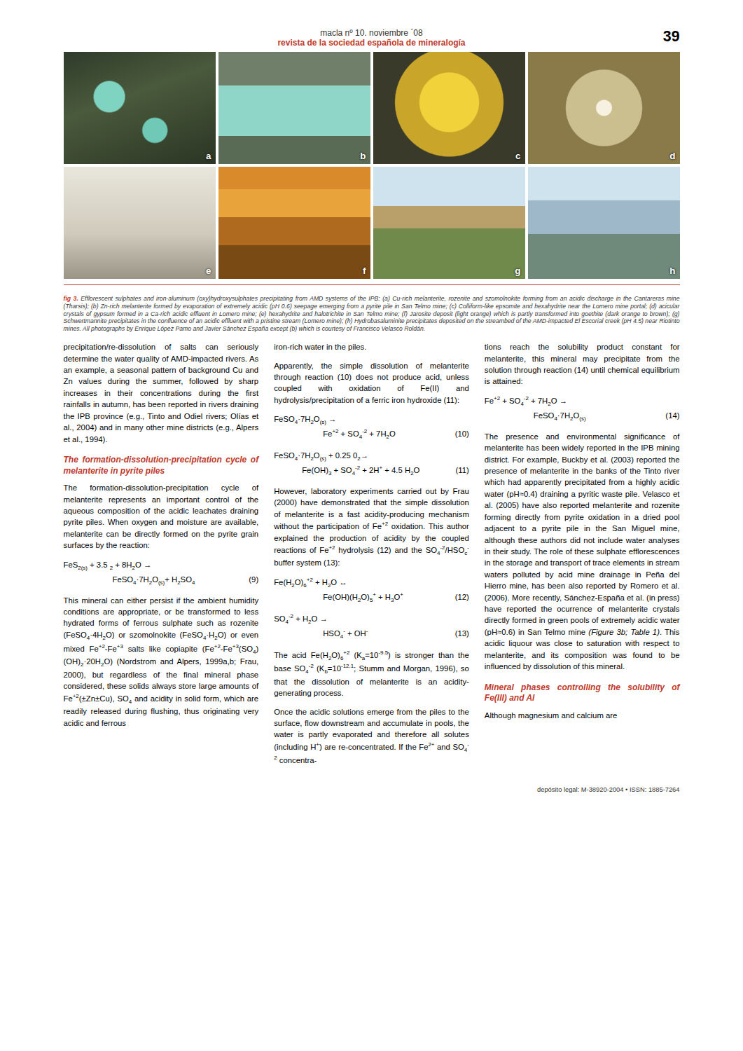macla nº 10. noviembre ´08
revista de la sociedad española de mineralogía
39
a
b
c
d
e
f
g
h
fig 3. Efflorescent sulphates and iron-aluminum (oxy)hydroxysulphates precipitating from AMD systems of the IPB: (a) Cu-rich melanterite, rozenite and szomolnokite forming from an acidic discharge in the Cantareras mine (Tharsis); (b) Zn-rich melanterite formed by evaporation of extremely acidic (pH 0.6) seepage emerging from a pyrite pile in San Telmo mine; (c) Colliform-like epsomite and hexahydrite near the Lomero mine portal; (d) acicular crystals of gypsum formed in a Ca-rich acidic effluent in Lomero mine; (e) hexahydrite and halotrichite in San Telmo mine; (f) Jarosite deposit (light orange) which is partly transformed into goethite (dark orange to brown); (g) Schwertmannite precipitates in the confluence of an acidic effluent with a pristine stream (Lomero mine); (h) Hydrobasaluminite precipitates deposited on the streambed of the AMD-impacted El Escorial creek (pH 4.5) near Riotinto mines. All photographs by Enrique López Pamo and Javier Sánchez España except (b) which is courtesy of Francisco Velasco Roldán.
precipitation/re-dissolution of salts can seriously determine the water quality of AMD-impacted rivers. As an example, a seasonal pattern of background Cu and Zn values during the summer, followed by sharp increases in their concentrations during the first rainfalls in autumn, has been reported in rivers draining the IPB province (e.g., Tinto and Odiel rivers; Olías et al., 2004) and in many other mine districts (e.g., Alpers et al., 1994).
The formation-dissolution-precipitation cycle of melanterite in pyrite piles
The formation-dissolution-precipitation cycle of melanterite represents an important control of the aqueous composition of the acidic leachates draining pyrite piles. When oxygen and moisture are available, melanterite can be directly formed on the pyrite grain surfaces by the reaction:
FeS2(s) + 3.5 2 + 8H2O → FeSO4·7H2O(s)+ H2SO4 (9)
This mineral can either persist if the ambient humidity conditions are appropriate, or be transformed to less hydrated forms of ferrous sulphate such as rozenite (FeSO4·4H2O) or szomolnokite (FeSO4·H2O) or even mixed Fe+2-Fe+3 salts like copiapite (Fe+2-Fe+3(SO4)(OH)2·20H2O) (Nordstrom and Alpers, 1999a,b; Frau, 2000), but regardless of the final mineral phase considered, these solids always store large amounts of Fe+2(±Zn±Cu), SO4 and acidity in solid form, which are readily released during flushing, thus originating very acidic and ferrous
iron-rich water in the piles.
Apparently, the simple dissolution of melanterite through reaction (10) does not produce acid, unless coupled with oxidation of Fe(II) and hydrolysis/precipitation of a ferric iron hydroxide (11):
FeSO4·7H2O(s) → Fe+2 + SO4-2 + 7H2O (10)
FeSO4·7H2O(s) + 0.25 02→ Fe(OH)3 + SO4-2 + 2H+ + 4.5 H2O (11)
However, laboratory experiments carried out by Frau (2000) have demonstrated that the simple dissolution of melanterite is a fast acidity-producing mechanism without the participation of Fe+2 oxidation. This author explained the production of acidity by the coupled reactions of Fe+2 hydrolysis (12) and the SO4-2/HSOc- buffer system (13):
Fe(H2O)6+2 + H2O ↔ Fe(OH)(H2O)5+ + H3O+ (12)
SO4-2 + H2O → HSO4- + OH- (13)
The acid Fe(H2O)6+2 (Ka=10-9.5) is stronger than the base SO4-2 (Kb=10-12.1; Stumm and Morgan, 1996), so that the dissolution of melanterite is an acidity-generating process.
Once the acidic solutions emerge from the piles to the surface, flow downstream and accumulate in pools, the water is partly evaporated and therefore all solutes (including H+) are re-concentrated. If the Fe2+ and SO4-2 concentra-
tions reach the solubility product constant for melanterite, this mineral may precipitate from the solution through reaction (14) until chemical equilibrium is attained:
Fe+2 + SO4-2 + 7H2O → FeSO4·7H2O(s) (14)
The presence and environmental significance of melanterite has been widely reported in the IPB mining district. For example, Buckby et al. (2003) reported the presence of melanterite in the banks of the Tinto river which had apparently precipitated from a highly acidic water (pH≈0.4) draining a pyritic waste pile. Velasco et al. (2005) have also reported melanterite and rozenite forming directly from pyrite oxidation in a dried pool adjacent to a pyrite pile in the San Miguel mine, although these authors did not include water analyses in their study. The role of these sulphate efflorescences in the storage and transport of trace elements in stream waters polluted by acid mine drainage in Peña del Hierro mine, has been also reported by Romero et al. (2006). More recently, Sánchez-España et al. (in press) have reported the ocurrence of melanterite crystals directly formed in green pools of extremely acidic water (pH≈0.6) in San Telmo mine (Figure 3b; Table 1). This acidic liquour was close to saturation with respect to melanterite, and its composition was found to be influenced by dissolution of this mineral.
Mineral phases controlling the solubility of Fe(III) and Al
Although magnesium and calcium are
depósito legal: M-38920-2004 • ISSN: 1885-7264